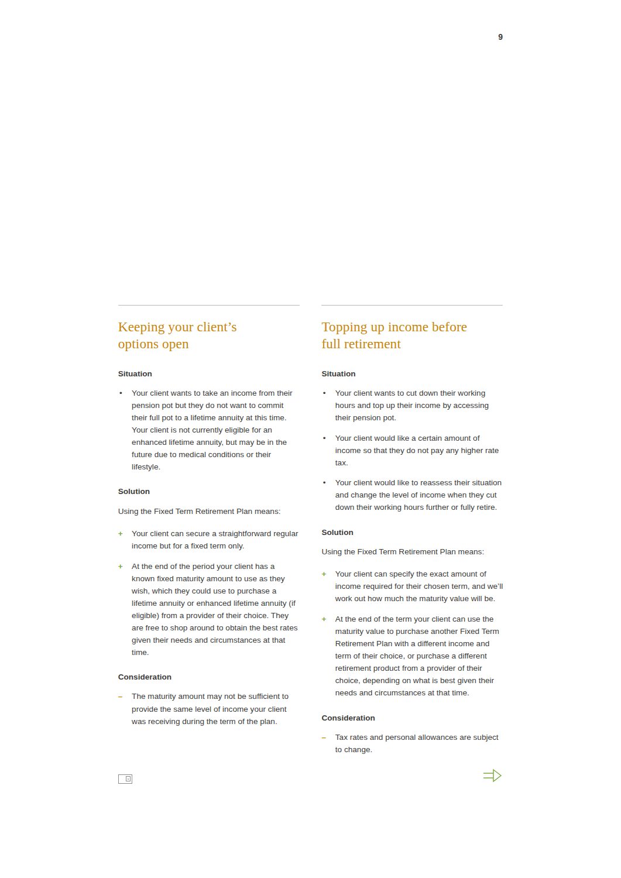9
Keeping your client’s
options open
Situation
Your client wants to take an income from their pension pot but they do not want to commit their full pot to a lifetime annuity at this time. Your client is not currently eligible for an enhanced lifetime annuity, but may be in the future due to medical conditions or their lifestyle.
Solution
Using the Fixed Term Retirement Plan means:
Your client can secure a straightforward regular income but for a fixed term only.
At the end of the period your client has a known fixed maturity amount to use as they wish, which they could use to purchase a lifetime annuity or enhanced lifetime annuity (if eligible) from a provider of their choice. They are free to shop around to obtain the best rates given their needs and circumstances at that time.
Consideration
The maturity amount may not be sufficient to provide the same level of income your client was receiving during the term of the plan.
Topping up income before
full retirement
Situation
Your client wants to cut down their working hours and top up their income by accessing their pension pot.
Your client would like a certain amount of income so that they do not pay any higher rate tax.
Your client would like to reassess their situation and change the level of income when they cut down their working hours further or fully retire.
Solution
Using the Fixed Term Retirement Plan means:
Your client can specify the exact amount of income required for their chosen term, and we’ll work out how much the maturity value will be.
At the end of the term your client can use the maturity value to purchase another Fixed Term Retirement Plan with a different income and term of their choice, or purchase a different retirement product from a provider of their choice, depending on what is best given their needs and circumstances at that time.
Consideration
Tax rates and personal allowances are subject to change.